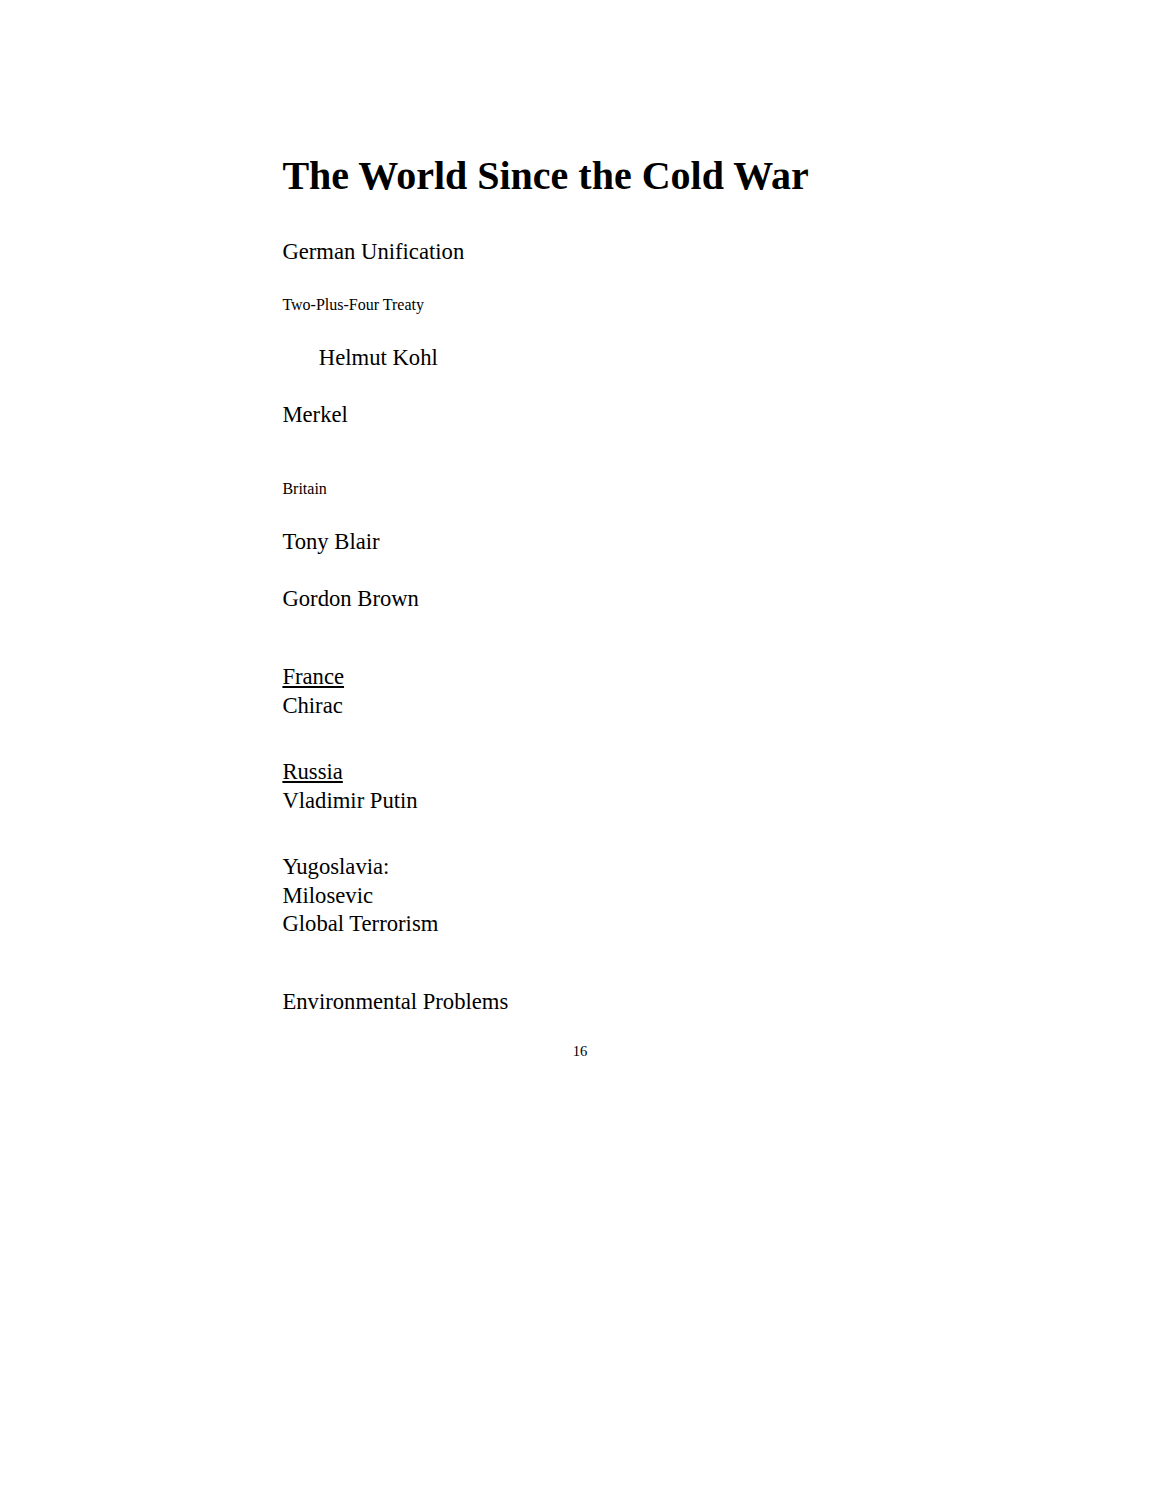The World Since the Cold War
German Unification
Two-Plus-Four Treaty
Helmut Kohl
Merkel
Britain
Tony Blair
Gordon Brown
France
Chirac
Russia
Vladimir Putin
Yugoslavia:
Milosevic
Global Terrorism
Environmental Problems
16